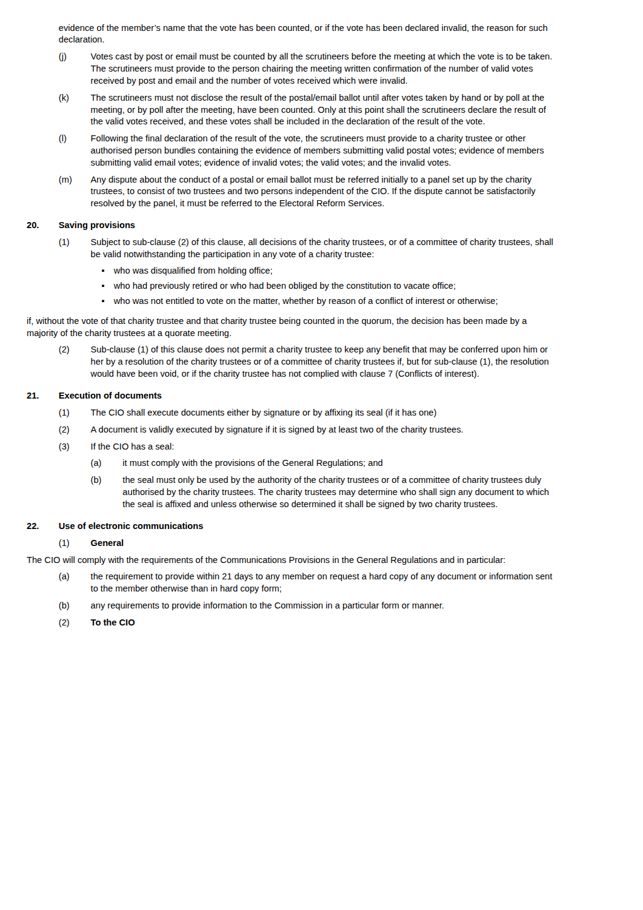evidence of the member’s name that the vote has been counted, or if the vote has been declared invalid, the reason for such declaration.
(j) Votes cast by post or email must be counted by all the scrutineers before the meeting at which the vote is to be taken. The scrutineers must provide to the person chairing the meeting written confirmation of the number of valid votes received by post and email and the number of votes received which were invalid.
(k) The scrutineers must not disclose the result of the postal/email ballot until after votes taken by hand or by poll at the meeting, or by poll after the meeting, have been counted. Only at this point shall the scrutineers declare the result of the valid votes received, and these votes shall be included in the declaration of the result of the vote.
(l) Following the final declaration of the result of the vote, the scrutineers must provide to a charity trustee or other authorised person bundles containing the evidence of members submitting valid postal votes; evidence of members submitting valid email votes; evidence of invalid votes; the valid votes; and the invalid votes.
(m) Any dispute about the conduct of a postal or email ballot must be referred initially to a panel set up by the charity trustees, to consist of two trustees and two persons independent of the CIO. If the dispute cannot be satisfactorily resolved by the panel, it must be referred to the Electoral Reform Services.
20. Saving provisions
(1) Subject to sub-clause (2) of this clause, all decisions of the charity trustees, or of a committee of charity trustees, shall be valid notwithstanding the participation in any vote of a charity trustee:
who was disqualified from holding office;
who had previously retired or who had been obliged by the constitution to vacate office;
who was not entitled to vote on the matter, whether by reason of a conflict of interest or otherwise;
if, without the vote of that charity trustee and that charity trustee being counted in the quorum, the decision has been made by a majority of the charity trustees at a quorate meeting.
(2) Sub-clause (1) of this clause does not permit a charity trustee to keep any benefit that may be conferred upon him or her by a resolution of the charity trustees or of a committee of charity trustees if, but for sub-clause (1), the resolution would have been void, or if the charity trustee has not complied with clause 7 (Conflicts of interest).
21. Execution of documents
(1) The CIO shall execute documents either by signature or by affixing its seal (if it has one)
(2) A document is validly executed by signature if it is signed by at least two of the charity trustees.
(3) If the CIO has a seal:
(a) it must comply with the provisions of the General Regulations; and
(b) the seal must only be used by the authority of the charity trustees or of a committee of charity trustees duly authorised by the charity trustees. The charity trustees may determine who shall sign any document to which the seal is affixed and unless otherwise so determined it shall be signed by two charity trustees.
22. Use of electronic communications
(1) General
The CIO will comply with the requirements of the Communications Provisions in the General Regulations and in particular:
(a) the requirement to provide within 21 days to any member on request a hard copy of any document or information sent to the member otherwise than in hard copy form;
(b) any requirements to provide information to the Commission in a particular form or manner.
(2) To the CIO